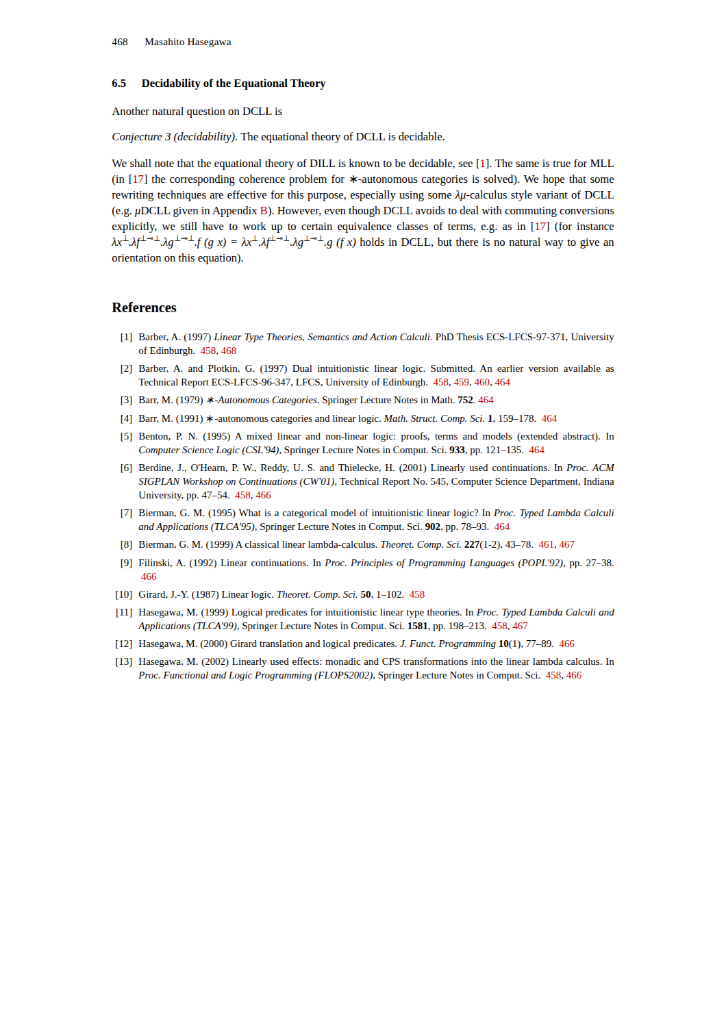468 Masahito Hasegawa
6.5 Decidability of the Equational Theory
Another natural question on DCLL is
Conjecture 3 (decidability). The equational theory of DCLL is decidable.
We shall note that the equational theory of DILL is known to be decidable, see [1]. The same is true for MLL (in [17] the corresponding coherence problem for ∗-autonomous categories is solved). We hope that some rewriting techniques are effective for this purpose, especially using some λμ-calculus style variant of DCLL (e.g. μ DCLL given in Appendix B). However, even though DCLL avoids to deal with commuting conversions explicitly, we still have to work up to certain equivalence classes of terms, e.g. as in [17] (for instance λx⊥.λf⊥⊸⊥.λg⊥⊸⊥.f (g x) = λx⊥.λf⊥⊸⊥.λg⊥⊸⊥.g (f x) holds in DCLL, but there is no natural way to give an orientation on this equation).
References
[1] Barber, A. (1997) Linear Type Theories, Semantics and Action Calculi. PhD Thesis ECS-LFCS-97-371, University of Edinburgh. 458, 468
[2] Barber, A. and Plotkin, G. (1997) Dual intuitionistic linear logic. Submitted. An earlier version available as Technical Report ECS-LFCS-96-347, LFCS, University of Edinburgh. 458, 459, 460, 464
[3] Barr, M. (1979) ∗-Autonomous Categories. Springer Lecture Notes in Math. 752. 464
[4] Barr, M. (1991) ∗-autonomous categories and linear logic. Math. Struct. Comp. Sci. 1, 159–178. 464
[5] Benton, P. N. (1995) A mixed linear and non-linear logic: proofs, terms and models (extended abstract). In Computer Science Logic (CSL'94), Springer Lecture Notes in Comput. Sci. 933, pp. 121–135. 464
[6] Berdine, J., O'Hearn, P. W., Reddy, U. S. and Thielecke, H. (2001) Linearly used continuations. In Proc. ACM SIGPLAN Workshop on Continuations (CW'01), Technical Report No. 545, Computer Science Department, Indiana University, pp. 47–54. 458, 466
[7] Bierman, G. M. (1995) What is a categorical model of intuitionistic linear logic? In Proc. Typed Lambda Calculi and Applications (TLCA'95), Springer Lecture Notes in Comput. Sci. 902, pp. 78–93. 464
[8] Bierman, G. M. (1999) A classical linear lambda-calculus. Theoret. Comp. Sci. 227(1-2), 43–78. 461, 467
[9] Filinski, A. (1992) Linear continuations. In Proc. Principles of Programming Languages (POPL'92), pp. 27–38. 466
[10] Girard, J.-Y. (1987) Linear logic. Theoret. Comp. Sci. 50, 1–102. 458
[11] Hasegawa, M. (1999) Logical predicates for intuitionistic linear type theories. In Proc. Typed Lambda Calculi and Applications (TLCA'99), Springer Lecture Notes in Comput. Sci. 1581, pp. 198–213. 458, 467
[12] Hasegawa, M. (2000) Girard translation and logical predicates. J. Funct. Programming 10(1), 77–89. 466
[13] Hasegawa, M. (2002) Linearly used effects: monadic and CPS transformations into the linear lambda calculus. In Proc. Functional and Logic Programming (FLOPS2002), Springer Lecture Notes in Comput. Sci. 458, 466